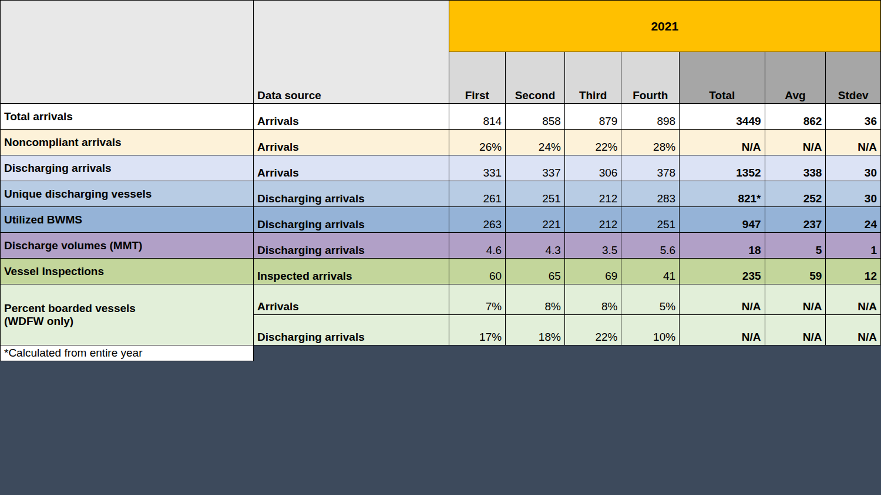| | Data source | 2021 |
| First | Second | Third | Fourth | Total | Avg | Stdev |
| Total arrivals | Arrivals | 814 | 858 | 879 | 898 | 3449 | 862 | 36 |
| Noncompliant arrivals | Arrivals | 26% | 24% | 22% | 28% | N/A | N/A | N/A |
| Discharging arrivals | Arrivals | 331 | 337 | 306 | 378 | 1352 | 338 | 30 |
| Unique discharging vessels | Discharging arrivals | 261 | 251 | 212 | 283 | 821* | 252 | 30 |
| Utilized BWMS | Discharging arrivals | 263 | 221 | 212 | 251 | 947 | 237 | 24 |
| Discharge volumes (MMT) | Discharging arrivals | 4.6 | 4.3 | 3.5 | 5.6 | 18 | 5 | 1 |
| Vessel Inspections | Inspected arrivals | 60 | 65 | 69 | 41 | 235 | 59 | 12 |
| Percent boarded vessels (WDFW only) | Arrivals | 7% | 8% | 8% | 5% | N/A | N/A | N/A |
| Discharging arrivals | 17% | 18% | 22% | 10% | N/A | N/A | N/A |
| *Calculated from entire year | | | | | | | | |